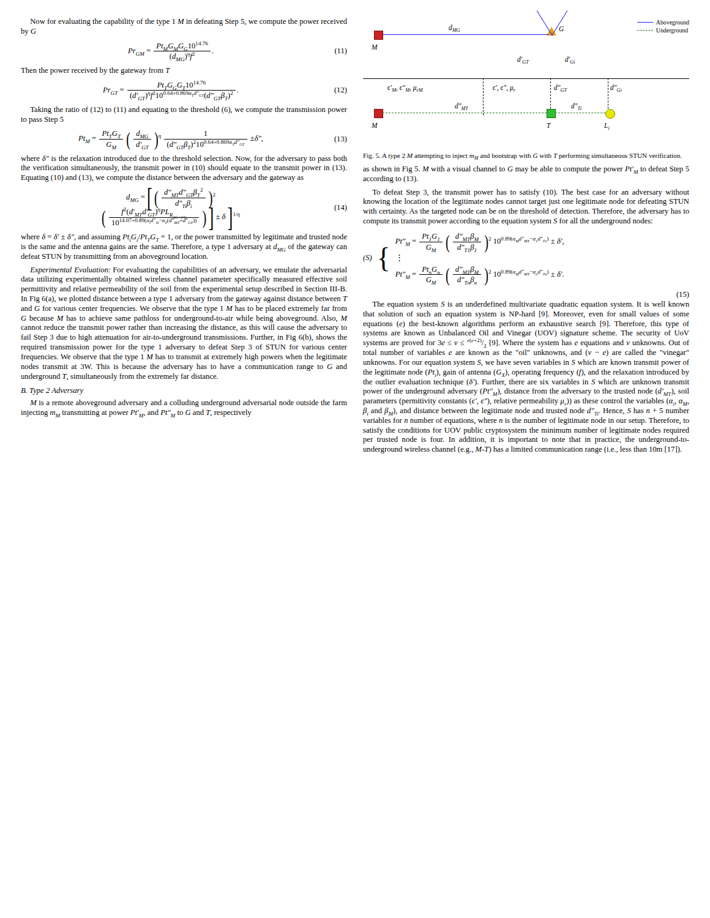Now for evaluating the capability of the type 1 M in defeating Step 5, we compute the power received by G
PrGM = PtMGMGG1014.76 (dMG)ηf2 .
(11)
Then the power received by the gateway from T
PrGT = PtTGGGT1014.76 (d′GT)ηf2100.64+0.869αTd″GT(d″GTβT)2 .
(12)
Taking the ratio of (12) to (11) and equating to the threshold (6), we compute the transmission power to pass Step 5
PtM = PtTGT GM ( dMG d′GT )η 1 (d″GTβT)2100.64+0.869αTd″GT ±δ″,
(13)
where δ″ is the relaxation introduced due to the threshold selection. Now, for the adversary to pass both the verification simultaneously, the transmit power in (10) should equate to the transmit power in (13). Equating (10) and (13), we compute the distance between the adversary and the gateway as
dMG = [ ( d″MTd″GTβT2 d″Tiβi )2
( f2(d′MTd′GT)ηPLRAG−UG 1014.07+0.89(αid″Ti−αT(d″MT+d″GT)) ) ] ± δ ]1/η
(14)
where δ = δ′ ± δ″, and assuming PtiGi/PtTGT = 1, or the power transmitted by legitimate and trusted node is the same and the antenna gains are the same. Therefore, a type 1 adversary at dMG of the gateway can defeat STUN by transmitting from an aboveground location.
Experimental Evaluation: For evaluating the capabilities of an adversary, we emulate the adversarial data utilizing experimentally obtained wireless channel parameter specifically measured effective soil permittivity and relative permeability of the soil from the experimental setup described in Section III-B. In Fig 6(a), we plotted distance between a type 1 adversary from the gateway against distance between T and G for various center frequencies. We observe that the type 1 M has to be placed extremely far from G because M has to achieve same pathloss for underground-to-air while being aboveground. Also, M cannot reduce the transmit power rather than increasing the distance, as this will cause the adversary to fail Step 3 due to high attenuation for air-to-underground transmissions. Further, in Fig 6(b), shows the required transmission power for the type 1 adversary to defeat Step 3 of STUN for various center frequencies. We observe that the type 1 M has to transmit at extremely high powers when the legitimate nodes transmit at 3W. This is because the adversary has to have a communication range to G and underground T, simultaneously from the extremely far distance.
B. Type 2 Adversary
M is a remote aboveground adversary and a colluding underground adversarial node outside the farm injecting mM transmitting at power Pt′M, and Pt″M to G and T, respectively
Aboveground
Underground
M
G
dMG
d′GT
d′Gi
ϵ′M, ϵ″M, μrM
ϵ′, ϵ″, μr
d″GT
d″Gi
M
T
Li
d″MT
d″Ti
Fig. 5. A type 2 M attempting to inject mM and bootstrap with G with T performing simultaneous STUN verification.
as shown in Fig 5. M with a visual channel to G may be able to compute the power Pt′M to defeat Step 5 according to (13).
To defeat Step 3, the transmit power has to satisfy (10). The best case for an adversary without knowing the location of the legitimate nodes cannot target just one legitimate node for defeating STUN with certainty. As the targeted node can be on the threshold of detection. Therefore, the adversary has to compute its transmit power according to the equation system S for all the underground nodes:
(S)
{
Pt″M = Pt1G1 GM ( d″MTβM d″T1β1 )2 100.89(αMd″MT−α1d″T1) ± δ′,
⋮
Pt″M = PtnGn GM ( d″MTβM d″Tnβn )2 100.89(αMd″MT−αnd″Tn) ± δ′.
(15)
The equation system S is an underdefined multivariate quadratic equation system. It is well known that solution of such an equation system is NP-hard [9]. Moreover, even for small values of some equations (e) the best-known algorithms perform an exhaustive search [9]. Therefore, this type of systems are known as Unbalanced Oil and Vinegar (UOV) signature scheme. The security of UoV systems are proved for 3e ≤ v ≤ e(e+2)/2 [9]. Where the system has e equations and v unknowns. Out of total number of variables e are known as the "oil" unknowns, and (v − e) are called the "vinegar" unknowns. For our equation system S, we have seven variables in S which are known transmit power of the legitimate node (Pti), gain of antenna (GX), operating frequency (f), and the relaxation introduced by the outlier evaluation technique (δ′). Further, there are six variables in S which are unknown transmit power of the underground adversary (Pt″M), distance from the adversary to the trusted node (d′MT), soil parameters (permitivity constants (ϵ′, ϵ″), relative permeability μr)) as these control the variables (αi, αM, βi and βM), and distance between the legitimate node and trusted node d″Ti. Hence, S has n + 5 number variables for n number of equations, where n is the number of legitimate node in our setup. Therefore, to satisfy the conditions for UOV public cryptosystem the minimum number of legitimate nodes required per trusted node is four. In addition, it is important to note that in practice, the underground-to-underground wireless channel (e.g., M-T) has a limited communication range (i.e., less than 10m [17]).